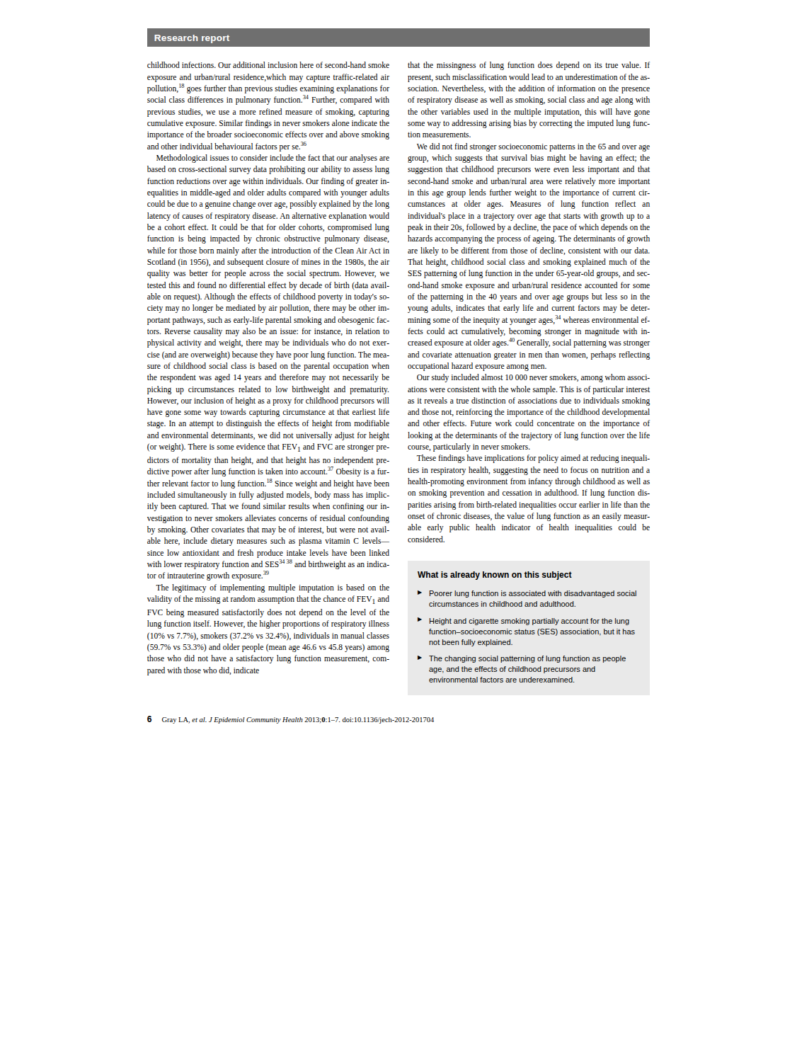Research report
childhood infections. Our additional inclusion here of second-hand smoke exposure and urban/rural residence,which may capture traffic-related air pollution,18 goes further than previous studies examining explanations for social class differences in pulmonary function.34 Further, compared with previous studies, we use a more refined measure of smoking, capturing cumulative exposure. Similar findings in never smokers alone indicate the importance of the broader socioeconomic effects over and above smoking and other individual behavioural factors per se.36
Methodological issues to consider include the fact that our analyses are based on cross-sectional survey data prohibiting our ability to assess lung function reductions over age within individuals. Our finding of greater inequalities in middle-aged and older adults compared with younger adults could be due to a genuine change over age, possibly explained by the long latency of causes of respiratory disease. An alternative explanation would be a cohort effect. It could be that for older cohorts, compromised lung function is being impacted by chronic obstructive pulmonary disease, while for those born mainly after the introduction of the Clean Air Act in Scotland (in 1956), and subsequent closure of mines in the 1980s, the air quality was better for people across the social spectrum. However, we tested this and found no differential effect by decade of birth (data available on request). Although the effects of childhood poverty in today's society may no longer be mediated by air pollution, there may be other important pathways, such as early-life parental smoking and obesogenic factors. Reverse causality may also be an issue: for instance, in relation to physical activity and weight, there may be individuals who do not exercise (and are overweight) because they have poor lung function. The measure of childhood social class is based on the parental occupation when the respondent was aged 14 years and therefore may not necessarily be picking up circumstances related to low birthweight and prematurity. However, our inclusion of height as a proxy for childhood precursors will have gone some way towards capturing circumstance at that earliest life stage. In an attempt to distinguish the effects of height from modifiable and environmental determinants, we did not universally adjust for height (or weight). There is some evidence that FEV1 and FVC are stronger predictors of mortality than height, and that height has no independent predictive power after lung function is taken into account.37 Obesity is a further relevant factor to lung function.18 Since weight and height have been included simultaneously in fully adjusted models, body mass has implicitly been captured. That we found similar results when confining our investigation to never smokers alleviates concerns of residual confounding by smoking. Other covariates that may be of interest, but were not available here, include dietary measures such as plasma vitamin C levels—since low antioxidant and fresh produce intake levels have been linked with lower respiratory function and SES34 38 and birthweight as an indicator of intrauterine growth exposure.39
The legitimacy of implementing multiple imputation is based on the validity of the missing at random assumption that the chance of FEV1 and FVC being measured satisfactorily does not depend on the level of the lung function itself. However, the higher proportions of respiratory illness (10% vs 7.7%), smokers (37.2% vs 32.4%), individuals in manual classes (59.7% vs 53.3%) and older people (mean age 46.6 vs 45.8 years) among those who did not have a satisfactory lung function measurement, compared with those who did, indicate
that the missingness of lung function does depend on its true value. If present, such misclassification would lead to an underestimation of the association. Nevertheless, with the addition of information on the presence of respiratory disease as well as smoking, social class and age along with the other variables used in the multiple imputation, this will have gone some way to addressing arising bias by correcting the imputed lung function measurements.
We did not find stronger socioeconomic patterns in the 65 and over age group, which suggests that survival bias might be having an effect; the suggestion that childhood precursors were even less important and that second-hand smoke and urban/rural area were relatively more important in this age group lends further weight to the importance of current circumstances at older ages. Measures of lung function reflect an individual's place in a trajectory over age that starts with growth up to a peak in their 20s, followed by a decline, the pace of which depends on the hazards accompanying the process of ageing. The determinants of growth are likely to be different from those of decline, consistent with our data. That height, childhood social class and smoking explained much of the SES patterning of lung function in the under 65-year-old groups, and second-hand smoke exposure and urban/rural residence accounted for some of the patterning in the 40 years and over age groups but less so in the young adults, indicates that early life and current factors may be determining some of the inequity at younger ages,34 whereas environmental effects could act cumulatively, becoming stronger in magnitude with increased exposure at older ages.40 Generally, social patterning was stronger and covariate attenuation greater in men than women, perhaps reflecting occupational hazard exposure among men.
Our study included almost 10 000 never smokers, among whom associations were consistent with the whole sample. This is of particular interest as it reveals a true distinction of associations due to individuals smoking and those not, reinforcing the importance of the childhood developmental and other effects. Future work could concentrate on the importance of looking at the determinants of the trajectory of lung function over the life course, particularly in never smokers.
These findings have implications for policy aimed at reducing inequalities in respiratory health, suggesting the need to focus on nutrition and a health-promoting environment from infancy through childhood as well as on smoking prevention and cessation in adulthood. If lung function disparities arising from birth-related inequalities occur earlier in life than the onset of chronic diseases, the value of lung function as an easily measurable early public health indicator of health inequalities could be considered.
What is already known on this subject
Poorer lung function is associated with disadvantaged social circumstances in childhood and adulthood.
Height and cigarette smoking partially account for the lung function–socioeconomic status (SES) association, but it has not been fully explained.
The changing social patterning of lung function as people age, and the effects of childhood precursors and environmental factors are underexamined.
6 Gray LA, et al. J Epidemiol Community Health 2013;0:1–7. doi:10.1136/jech-2012-201704